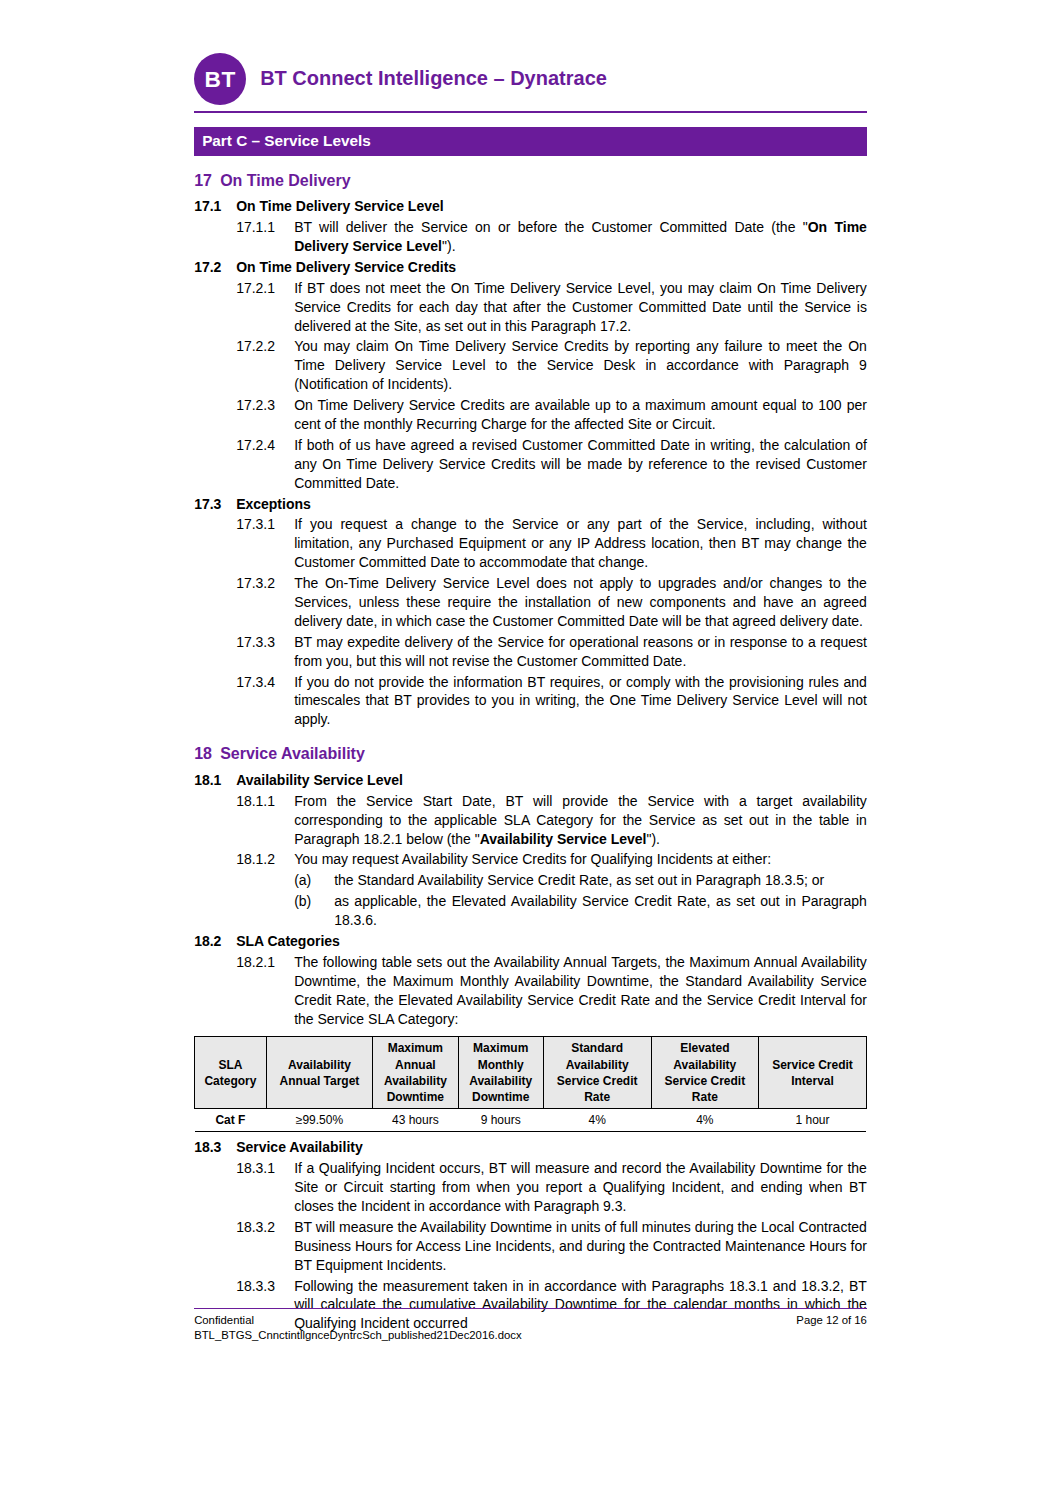BT
BT Connect Intelligence – Dynatrace
Part C – Service Levels
17 On Time Delivery
17.1
On Time Delivery Service Level
17.1.1
BT will deliver the Service on or before the Customer Committed Date (the "On Time Delivery Service Level").
17.2
On Time Delivery Service Credits
17.2.1
If BT does not meet the On Time Delivery Service Level, you may claim On Time Delivery Service Credits for each day that after the Customer Committed Date until the Service is delivered at the Site, as set out in this Paragraph 17.2.
17.2.2
You may claim On Time Delivery Service Credits by reporting any failure to meet the On Time Delivery Service Level to the Service Desk in accordance with Paragraph 9 (Notification of Incidents).
17.2.3
On Time Delivery Service Credits are available up to a maximum amount equal to 100 per cent of the monthly Recurring Charge for the affected Site or Circuit.
17.2.4
If both of us have agreed a revised Customer Committed Date in writing, the calculation of any On Time Delivery Service Credits will be made by reference to the revised Customer Committed Date.
17.3
Exceptions
17.3.1
If you request a change to the Service or any part of the Service, including, without limitation, any Purchased Equipment or any IP Address location, then BT may change the Customer Committed Date to accommodate that change.
17.3.2
The On-Time Delivery Service Level does not apply to upgrades and/or changes to the Services, unless these require the installation of new components and have an agreed delivery date, in which case the Customer Committed Date will be that agreed delivery date.
17.3.3
BT may expedite delivery of the Service for operational reasons or in response to a request from you, but this will not revise the Customer Committed Date.
17.3.4
If you do not provide the information BT requires, or comply with the provisioning rules and timescales that BT provides to you in writing, the One Time Delivery Service Level will not apply.
18 Service Availability
18.1
Availability Service Level
18.1.1
From the Service Start Date, BT will provide the Service with a target availability corresponding to the applicable SLA Category for the Service as set out in the table in Paragraph 18.2.1 below (the "Availability Service Level").
18.1.2
You may request Availability Service Credits for Qualifying Incidents at either:
(a)
the Standard Availability Service Credit Rate, as set out in Paragraph 18.3.5; or
(b)
as applicable, the Elevated Availability Service Credit Rate, as set out in Paragraph 18.3.6.
18.2
SLA Categories
18.2.1
The following table sets out the Availability Annual Targets, the Maximum Annual Availability Downtime, the Maximum Monthly Availability Downtime, the Standard Availability Service Credit Rate, the Elevated Availability Service Credit Rate and the Service Credit Interval for the Service SLA Category:
| SLA Category | Availability Annual Target | Maximum Annual Availability Downtime | Maximum Monthly Availability Downtime | Standard Availability Service Credit Rate | Elevated Availability Service Credit Rate | Service Credit Interval |
| --- | --- | --- | --- | --- | --- | --- |
| Cat F | ≥99.50% | 43 hours | 9 hours | 4% | 4% | 1 hour |
18.3
Service Availability
18.3.1
If a Qualifying Incident occurs, BT will measure and record the Availability Downtime for the Site or Circuit starting from when you report a Qualifying Incident, and ending when BT closes the Incident in accordance with Paragraph 9.3.
18.3.2
BT will measure the Availability Downtime in units of full minutes during the Local Contracted Business Hours for Access Line Incidents, and during the Contracted Maintenance Hours for BT Equipment Incidents.
18.3.3
Following the measurement taken in in accordance with Paragraphs 18.3.1 and 18.3.2, BT will calculate the cumulative Availability Downtime for the calendar months in which the Qualifying Incident occurred
Confidential
BTL_BTGS_CnnctintllgnceDyntrcSch_published21Dec2016.docx
Page 12 of 16